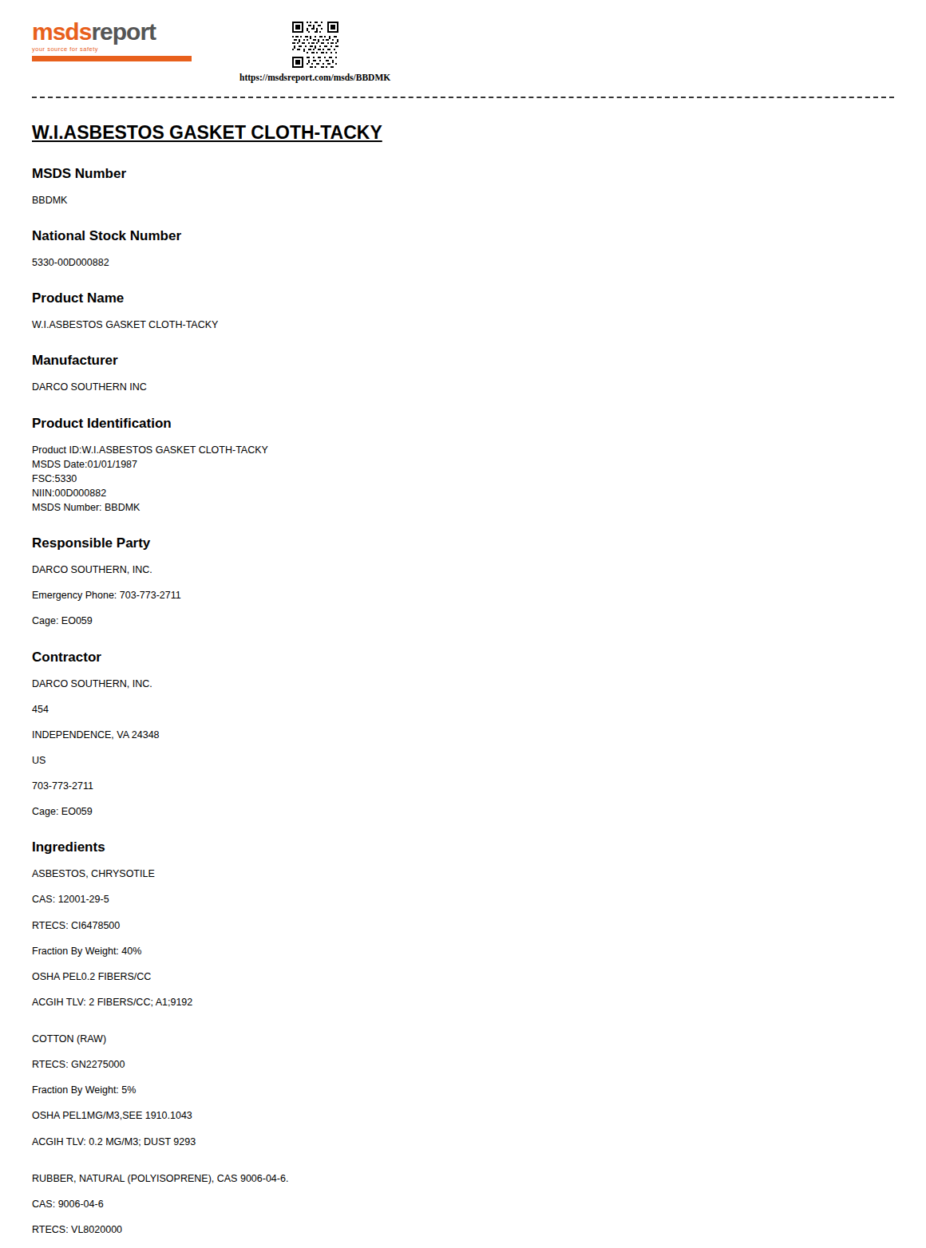msds report
your source for safety
https://msdsreport.com/msds/BBDMK
W.I.ASBESTOS GASKET CLOTH-TACKY
MSDS Number
BBDMK
National Stock Number
5330-00D000882
Product Name
W.I.ASBESTOS GASKET CLOTH-TACKY
Manufacturer
DARCO SOUTHERN INC
Product Identification
Product ID:W.I.ASBESTOS GASKET CLOTH-TACKY
MSDS Date:01/01/1987
FSC:5330
NIIN:00D000882
MSDS Number: BBDMK
Responsible Party
DARCO SOUTHERN, INC.
Emergency Phone: 703-773-2711
Cage: EO059
Contractor
DARCO SOUTHERN, INC.
454
INDEPENDENCE, VA 24348
US
703-773-2711
Cage: EO059
Ingredients
ASBESTOS, CHRYSOTILE
CAS: 12001-29-5
RTECS: CI6478500
Fraction By Weight: 40%
OSHA PEL0.2 FIBERS/CC
ACGIH TLV: 2 FIBERS/CC; A1;9192
COTTON (RAW)
RTECS: GN2275000
Fraction By Weight: 5%
OSHA PEL1MG/M3,SEE 1910.1043
ACGIH TLV: 0.2 MG/M3; DUST 9293
RUBBER, NATURAL (POLYISOPRENE), CAS 9006-04-6.
CAS: 9006-04-6
RTECS: VL8020000